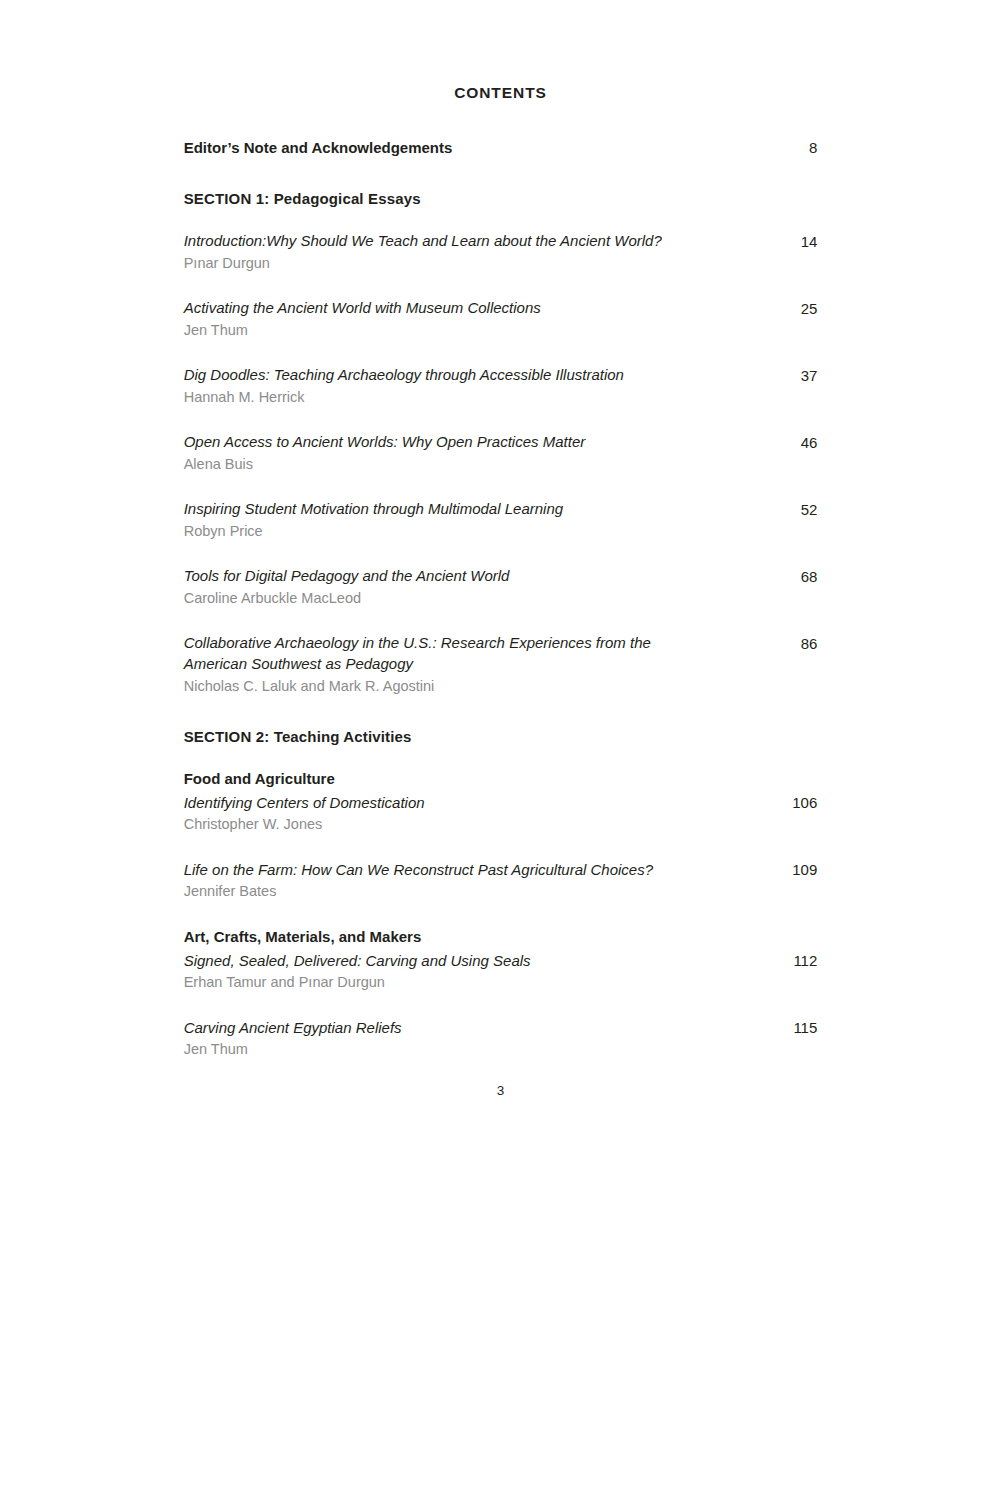CONTENTS
Editor’s Note and Acknowledgements
8
SECTION 1: Pedagogical Essays
Introduction:Why Should We Teach and Learn about the Ancient World?
Pınar Durgun
14
Activating the Ancient World with Museum Collections
Jen Thum
25
Dig Doodles: Teaching Archaeology through Accessible Illustration
Hannah M. Herrick
37
Open Access to Ancient Worlds: Why Open Practices Matter
Alena Buis
46
Inspiring Student Motivation through Multimodal Learning
Robyn Price
52
Tools for Digital Pedagogy and the Ancient World
Caroline Arbuckle MacLeod
68
Collaborative Archaeology in the U.S.: Research Experiences from the
American Southwest as Pedagogy
Nicholas C. Laluk and Mark R. Agostini
86
SECTION 2: Teaching Activities
Food and Agriculture
Identifying Centers of Domestication
Christopher W. Jones
106
Life on the Farm: How Can We Reconstruct Past Agricultural Choices?
Jennifer Bates
109
Art, Crafts, Materials, and Makers
Signed, Sealed, Delivered: Carving and Using Seals
Erhan Tamur and Pınar Durgun
112
Carving Ancient Egyptian Reliefs
Jen Thum
115
3